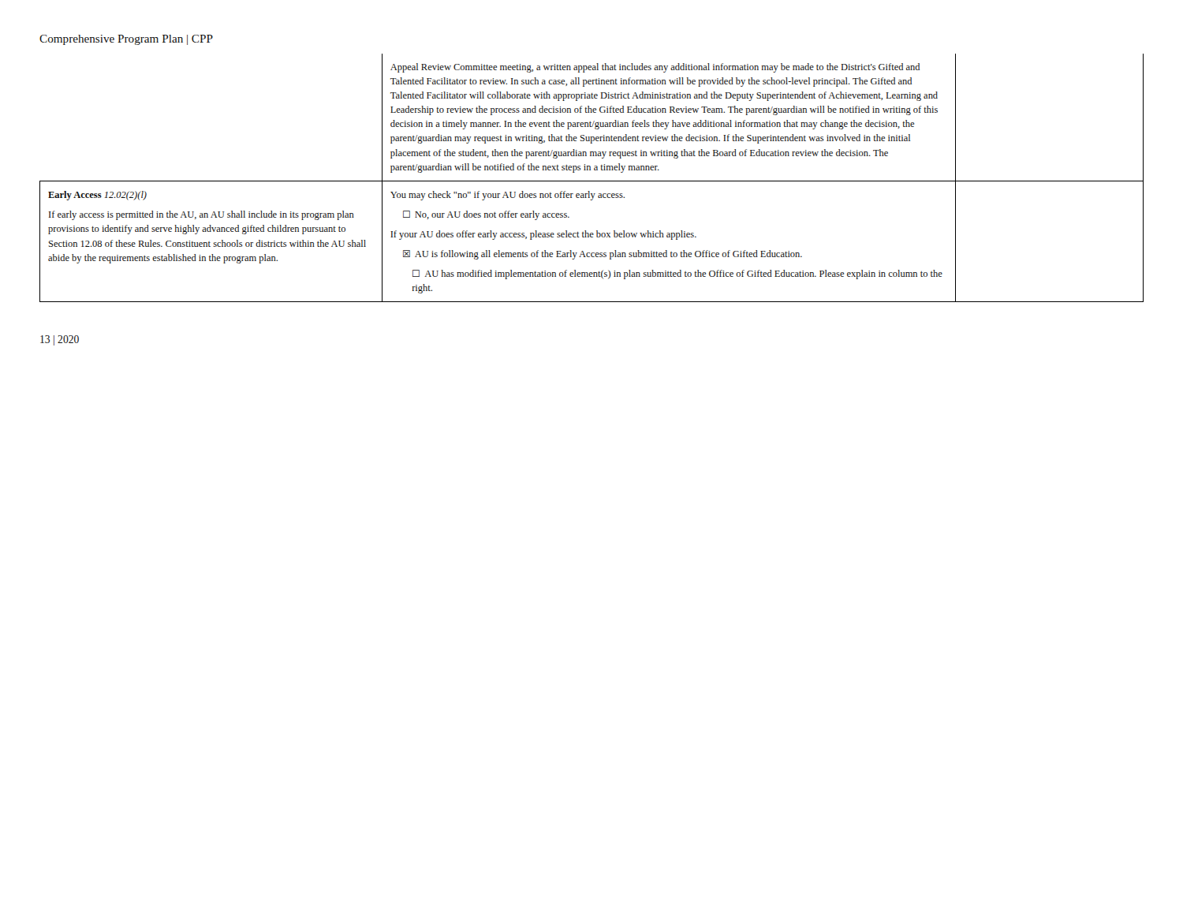Comprehensive Program Plan | CPP
| | Appeal Review Committee meeting, a written appeal that includes any additional information may be made to the District's Gifted and Talented Facilitator to review. In such a case, all pertinent information will be provided by the school-level principal. The Gifted and Talented Facilitator will collaborate with appropriate District Administration and the Deputy Superintendent of Achievement, Learning and Leadership to review the process and decision of the Gifted Education Review Team. The parent/guardian will be notified in writing of this decision in a timely manner. In the event the parent/guardian feels they have additional information that may change the decision, the parent/guardian may request in writing, that the Superintendent review the decision. If the Superintendent was involved in the initial placement of the student, then the parent/guardian may request in writing that the Board of Education review the decision. The parent/guardian will be notified of the next steps in a timely manner. | |
| Early Access 12.02(2)(l) If early access is permitted in the AU, an AU shall include in its program plan provisions to identify and serve highly advanced gifted children pursuant to Section 12.08 of these Rules. Constituent schools or districts within the AU shall abide by the requirements established in the program plan. | You may check "no" if your AU does not offer early access. No, our AU does not offer early access. If your AU does offer early access, please select the box below which applies. AU is following all elements of the Early Access plan submitted to the Office of Gifted Education. AU has modified implementation of element(s) in plan submitted to the Office of Gifted Education. Please explain in column to the right. | |
13 | 2020